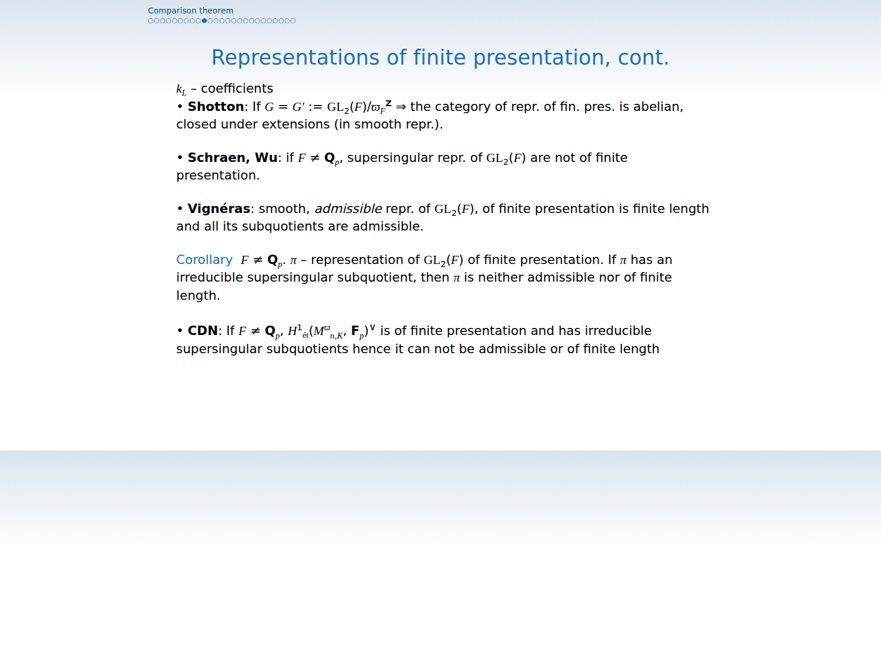Comparison theorem
○○○○○○○○○●○○○○○○○○○○○○○○○
Representations of finite presentation, cont.
kL – coefficients
• Shotton: If G = G′ := GL2(F)/ϖFZ ⇒ the category of repr. of fin. pres. is abelian, closed under extensions (in smooth repr.).
• Schraen, Wu: if F ≠ Qp, supersingular repr. of GL2(F) are not of finite presentation.
• Vignéras: smooth, admissible repr. of GL2(F), of finite presentation is finite length and all its subquotients are admissible.
Corollary F ≠ Qp. π – representation of GL2(F) of finite presentation. If π has an irreducible supersingular subquotient, then π is neither admissible nor of finite length.
• CDN: If F ≠ Qp, H1ét(Mϖn,K, Fp)∨ is of finite presentation and has irreducible supersingular subquotients hence it can not be admissible or of finite length